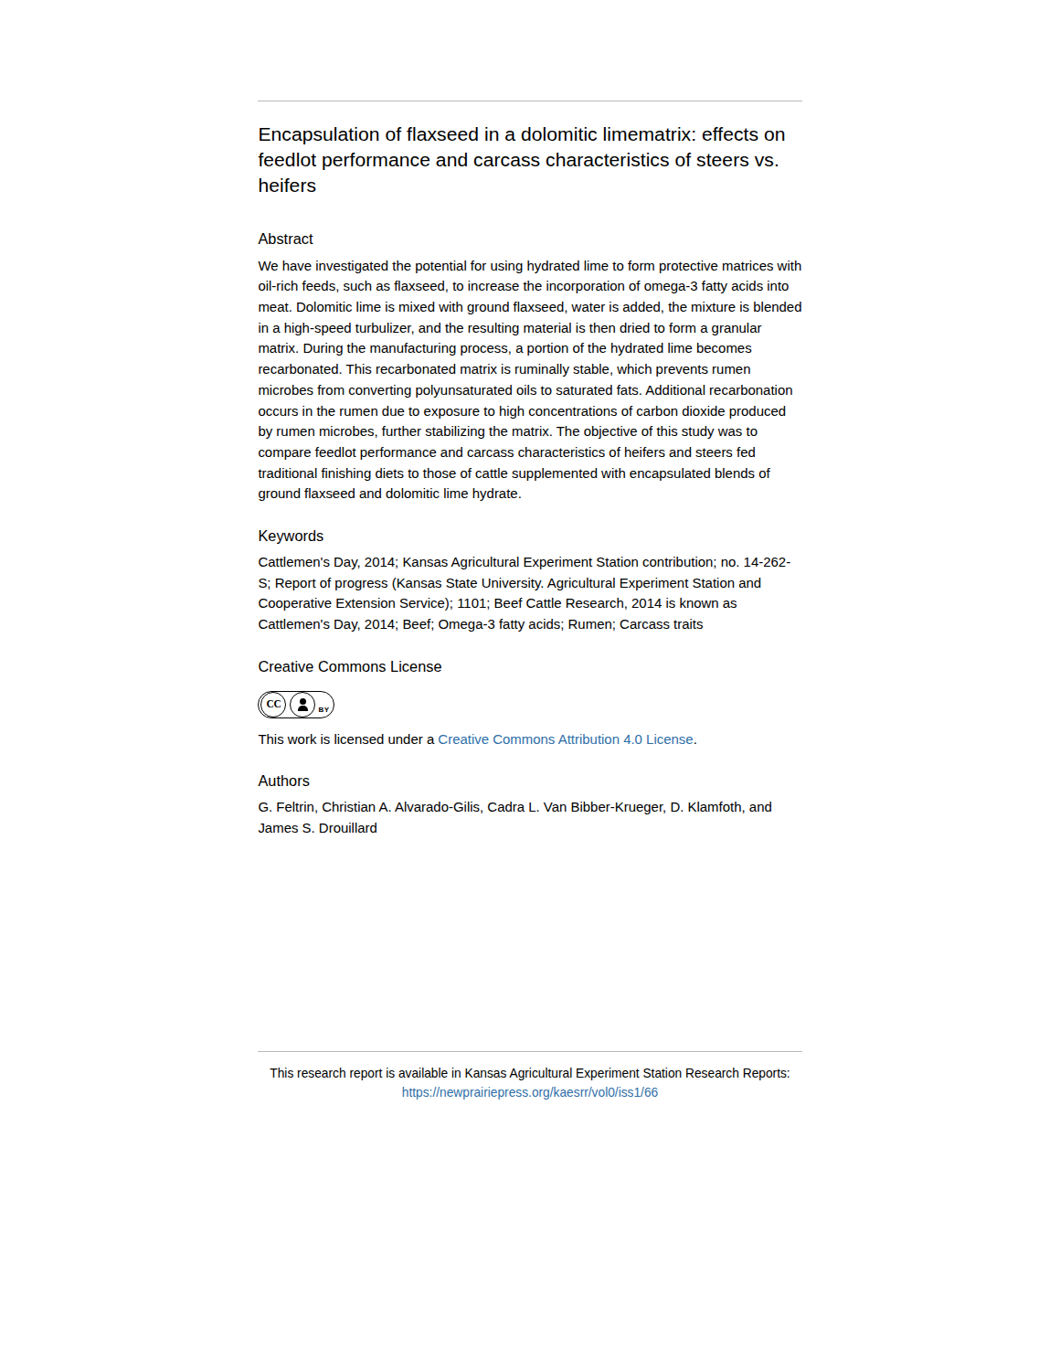Encapsulation of flaxseed in a dolomitic limematrix: effects on feedlot performance and carcass characteristics of steers vs. heifers
Abstract
We have investigated the potential for using hydrated lime to form protective matrices with oil-rich feeds, such as flaxseed, to increase the incorporation of omega-3 fatty acids into meat. Dolomitic lime is mixed with ground flaxseed, water is added, the mixture is blended in a high-speed turbulizer, and the resulting material is then dried to form a granular matrix. During the manufacturing process, a portion of the hydrated lime becomes recarbonated. This recarbonated matrix is ruminally stable, which prevents rumen microbes from converting polyunsaturated oils to saturated fats. Additional recarbonation occurs in the rumen due to exposure to high concentrations of carbon dioxide produced by rumen microbes, further stabilizing the matrix. The objective of this study was to compare feedlot performance and carcass characteristics of heifers and steers fed traditional finishing diets to those of cattle supplemented with encapsulated blends of ground flaxseed and dolomitic lime hydrate.
Keywords
Cattlemen's Day, 2014; Kansas Agricultural Experiment Station contribution; no. 14-262-S; Report of progress (Kansas State University. Agricultural Experiment Station and Cooperative Extension Service); 1101; Beef Cattle Research, 2014 is known as Cattlemen's Day, 2014; Beef; Omega-3 fatty acids; Rumen; Carcass traits
Creative Commons License
CC BY
This work is licensed under a Creative Commons Attribution 4.0 License.
Authors
G. Feltrin, Christian A. Alvarado-Gilis, Cadra L. Van Bibber-Krueger, D. Klamfoth, and James S. Drouillard
This research report is available in Kansas Agricultural Experiment Station Research Reports:
https://newprairiepress.org/kaesrr/vol0/iss1/66